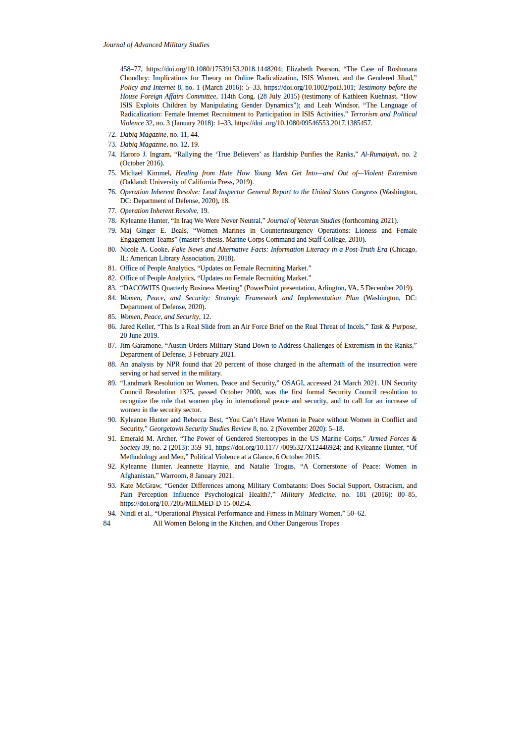Journal of Advanced Military Studies
458–77, https://doi.org/10.1080/17539153.2018.1448204; Elizabeth Pearson, “The Case of Roshonara Choudhry: Implications for Theory on Online Radicalization, ISIS Women, and the Gendered Jihad,” Policy and Internet 8, no. 1 (March 2016): 5–33, https://doi.org/10.1002/poi3.101; Testimony before the House Foreign Affairs Committee, 114th Cong. (28 July 2015) (testimony of Kathleen Kuehnast, “How ISIS Exploits Children by Manipulating Gender Dynamics”); and Leah Windsor, “The Language of Radicalization: Female Internet Recruitment to Participation in ISIS Activities,” Terrorism and Political Violence 32, no. 3 (January 2018): 1–33, https://doi .org/10.1080/09546553.2017.1385457.
72. Dabiq Magazine, no. 11, 44.
73. Dabiq Magazine, no. 12, 19.
74. Haroro J. Ingram, “Rallying the ‘True Believers’ as Hardship Purifies the Ranks,” Al-Rumaiyah, no. 2 (October 2016).
75. Michael Kimmel, Healing from Hate How Young Men Get Into—and Out of—Violent Extremism (Oakland: University of California Press, 2019).
76. Operation Inherent Resolve: Lead Inspector General Report to the United States Congress (Washington, DC: Department of Defense, 2020), 18.
77. Operation Inherent Resolve, 19.
78. Kyleanne Hunter, “In Iraq We Were Never Neutral,” Journal of Veteran Studies (forthcoming 2021).
79. Maj Ginger E. Beals, “Women Marines in Counterinsurgency Operations: Lioness and Female Engagement Teams” (master’s thesis, Marine Corps Command and Staff College, 2010).
80. Nicole A. Cooke, Fake News and Alternative Facts: Information Literacy in a Post-Truth Era (Chicago, IL: American Library Association, 2018).
81. Office of People Analytics, “Updates on Female Recruiting Market.”
82. Office of People Analytics, “Updates on Female Recruiting Market.”
83.“DACOWITS Quarterly Business Meeting” (PowerPoint presentation, Arlington, VA, 5 December 2019).
84. Women, Peace, and Security: Strategic Framework and Implementation Plan (Washington, DC: Department of Defense, 2020).
85. Women, Peace, and Security, 12.
86. Jared Keller, “This Is a Real Slide from an Air Force Brief on the Real Threat of Incels,” Task & Purpose, 20 June 2019.
87. Jim Garamone, “Austin Orders Military Stand Down to Address Challenges of Extremism in the Ranks,” Department of Defense, 3 February 2021.
88. An analysis by NPR found that 20 percent of those charged in the aftermath of the insurrection were serving or had served in the military.
89.“Landmark Resolution on Women, Peace and Security,” OSAGI, accessed 24 March 2021. UN Security Council Resolution 1325, passed October 2000, was the first formal Security Council resolution to recognize the role that women play in international peace and security, and to call for an increase of women in the security sector.
90. Kyleanne Hunter and Rebecca Best, “You Can’t Have Women in Peace without Women in Conflict and Security,” Georgetown Security Studies Review 8, no. 2 (November 2020): 5–18.
91. Emerald M. Archer, “The Power of Gendered Stereotypes in the US Marine Corps,” Armed Forces & Society 39, no. 2 (2013): 359–91, https://doi.org/10.1177 /0095327X12446924; and Kyleanne Hunter, “Of Methodology and Men,” Political Violence at a Glance, 6 October 2015.
92. Kyleanne Hunter, Jeannette Haynie, and Natalie Trogus, “A Cornerstone of Peace: Women in Afghanistan,” Warroom, 8 January 2021.
93. Kate McGraw, “Gender Differences among Military Combatants: Does Social Support, Ostracism, and Pain Perception Influence Psychological Health?,” Military Medicine, no. 181 (2016): 80–85, https://doi.org/10.7205/MILMED-D-15-00254.
94. Nindl et al., “Operational Physical Performance and Fitness in Military Women,” 50–62.
84
All Women Belong in the Kitchen, and Other Dangerous Tropes